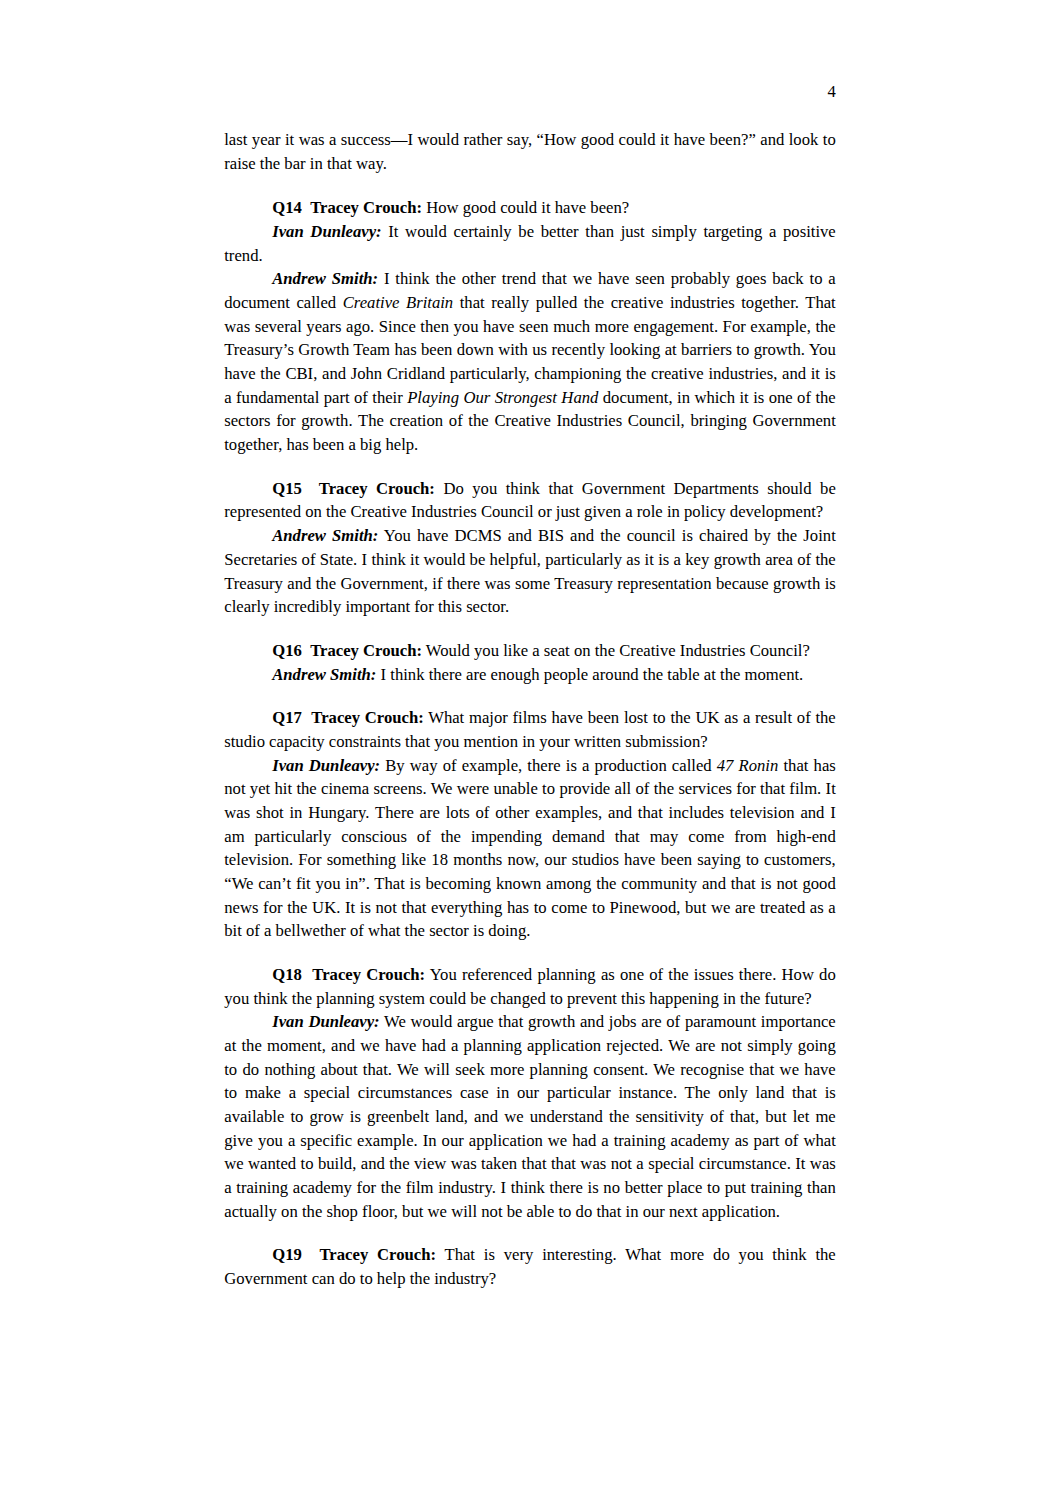4
last year it was a success—I would rather say, “How good could it have been?” and look to raise the bar in that way.
Q14 Tracey Crouch: How good could it have been?
Ivan Dunleavy: It would certainly be better than just simply targeting a positive trend.
Andrew Smith: I think the other trend that we have seen probably goes back to a document called Creative Britain that really pulled the creative industries together. That was several years ago. Since then you have seen much more engagement. For example, the Treasury’s Growth Team has been down with us recently looking at barriers to growth. You have the CBI, and John Cridland particularly, championing the creative industries, and it is a fundamental part of their Playing Our Strongest Hand document, in which it is one of the sectors for growth. The creation of the Creative Industries Council, bringing Government together, has been a big help.
Q15 Tracey Crouch: Do you think that Government Departments should be represented on the Creative Industries Council or just given a role in policy development?
Andrew Smith: You have DCMS and BIS and the council is chaired by the Joint Secretaries of State. I think it would be helpful, particularly as it is a key growth area of the Treasury and the Government, if there was some Treasury representation because growth is clearly incredibly important for this sector.
Q16 Tracey Crouch: Would you like a seat on the Creative Industries Council?
Andrew Smith: I think there are enough people around the table at the moment.
Q17 Tracey Crouch: What major films have been lost to the UK as a result of the studio capacity constraints that you mention in your written submission?
Ivan Dunleavy: By way of example, there is a production called 47 Ronin that has not yet hit the cinema screens. We were unable to provide all of the services for that film. It was shot in Hungary. There are lots of other examples, and that includes television and I am particularly conscious of the impending demand that may come from high-end television. For something like 18 months now, our studios have been saying to customers, “We can’t fit you in”. That is becoming known among the community and that is not good news for the UK. It is not that everything has to come to Pinewood, but we are treated as a bit of a bellwether of what the sector is doing.
Q18 Tracey Crouch: You referenced planning as one of the issues there. How do you think the planning system could be changed to prevent this happening in the future?
Ivan Dunleavy: We would argue that growth and jobs are of paramount importance at the moment, and we have had a planning application rejected. We are not simply going to do nothing about that. We will seek more planning consent. We recognise that we have to make a special circumstances case in our particular instance. The only land that is available to grow is greenbelt land, and we understand the sensitivity of that, but let me give you a specific example. In our application we had a training academy as part of what we wanted to build, and the view was taken that that was not a special circumstance. It was a training academy for the film industry. I think there is no better place to put training than actually on the shop floor, but we will not be able to do that in our next application.
Q19 Tracey Crouch: That is very interesting. What more do you think the Government can do to help the industry?